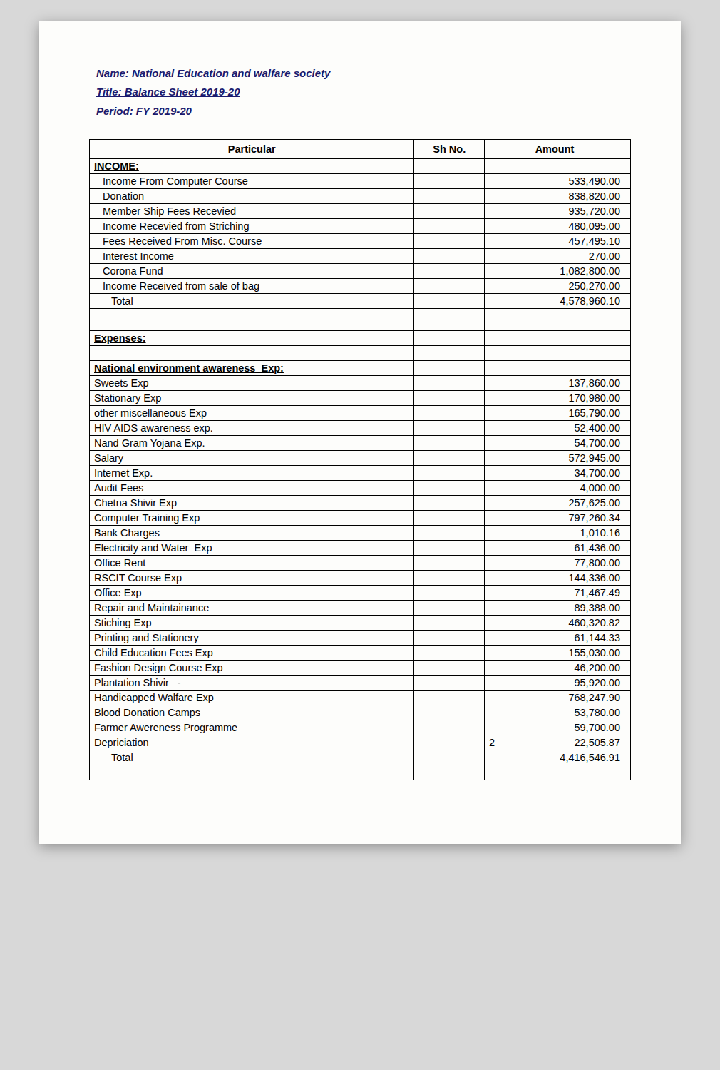Name: National Education and walfare society
Title: Balance Sheet 2019-20
Period: FY 2019-20
| Particular | Sh No. | Amount |
| --- | --- | --- |
| INCOME: | | |
| Income From Computer Course | | 533,490.00 |
| Donation | | 838,820.00 |
| Member Ship Fees Recevied | | 935,720.00 |
| Income Recevied from Striching | | 480,095.00 |
| Fees Received From Misc. Course | | 457,495.10 |
| Interest Income | | 270.00 |
| Corona Fund | | 1,082,800.00 |
| Income Received from sale of bag | | 250,270.00 |
| Total | | 4,578,960.10 |
| Expenses: | | |
| National environment awareness Exp: | | |
| Sweets Exp | | 137,860.00 |
| Stationary Exp | | 170,980.00 |
| other miscellaneous Exp | | 165,790.00 |
| HIV AIDS awareness exp. | | 52,400.00 |
| Nand Gram Yojana Exp. | | 54,700.00 |
| Salary | | 572,945.00 |
| Internet Exp. | | 34,700.00 |
| Audit Fees | | 4,000.00 |
| Chetna Shivir Exp | | 257,625.00 |
| Computer Training Exp | | 797,260.34 |
| Bank Charges | | 1,010.16 |
| Electricity and Water Exp | | 61,436.00 |
| Office Rent | | 77,800.00 |
| RSCIT Course Exp | | 144,336.00 |
| Office Exp | | 71,467.49 |
| Repair and Maintainance | | 89,388.00 |
| Stiching Exp | | 460,320.82 |
| Printing and Stationery | | 61,144.33 |
| Child Education Fees Exp | | 155,030.00 |
| Fashion Design Course Exp | | 46,200.00 |
| Plantation Shivir - | | 95,920.00 |
| Handicapped Walfare Exp | | 768,247.90 |
| Blood Donation Camps | | 53,780.00 |
| Farmer Awereness Programme | | 59,700.00 |
| Depriciation | | 2 22,505.87 |
| Total | | 4,416,546.91 |